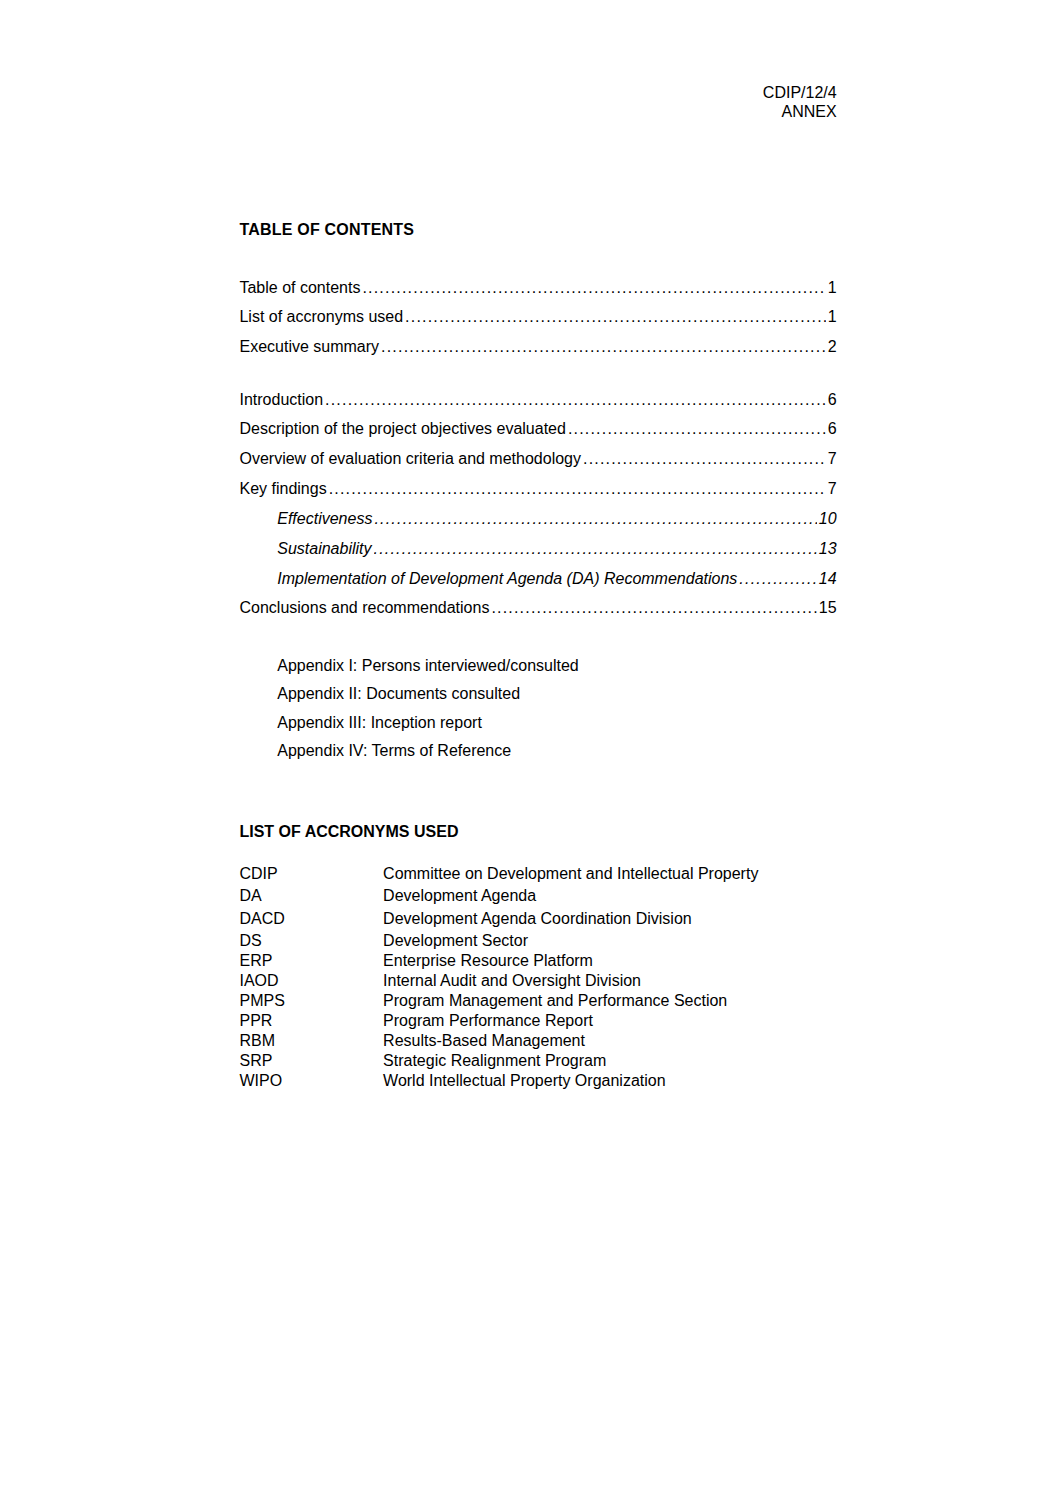CDIP/12/4
ANNEX
TABLE OF CONTENTS
Table of contents .................................................................................................................. 1
List of accronyms used .......................................................................................................... 1
Executive summary ............................................................................................................... 2
Introduction ......................................................................................................................... 6
Description of the project objectives evaluated ......................................................................... 6
Overview of evaluation criteria and methodology ..................................................................... 7
Key findings ......................................................................................................................... 7
Effectiveness ......................................................................................................................... 10
Sustainability ......................................................................................................................... 13
Implementation of Development Agenda (DA) Recommendations ....................................... 14
Conclusions and recommendations ....................................................................................... 15
Appendix I: Persons interviewed/consulted
Appendix II: Documents consulted
Appendix III: Inception report
Appendix IV: Terms of Reference
LIST OF ACCRONYMS USED
| CDIP | Committee on Development and Intellectual Property |
| DA | Development Agenda |
| DACD | Development Agenda Coordination Division |
| DS | Development Sector |
| ERP | Enterprise Resource Platform |
| IAOD | Internal Audit and Oversight Division |
| PMPS | Program Management and Performance Section |
| PPR | Program Performance Report |
| RBM | Results-Based Management |
| SRP | Strategic Realignment Program |
| WIPO | World Intellectual Property Organization |